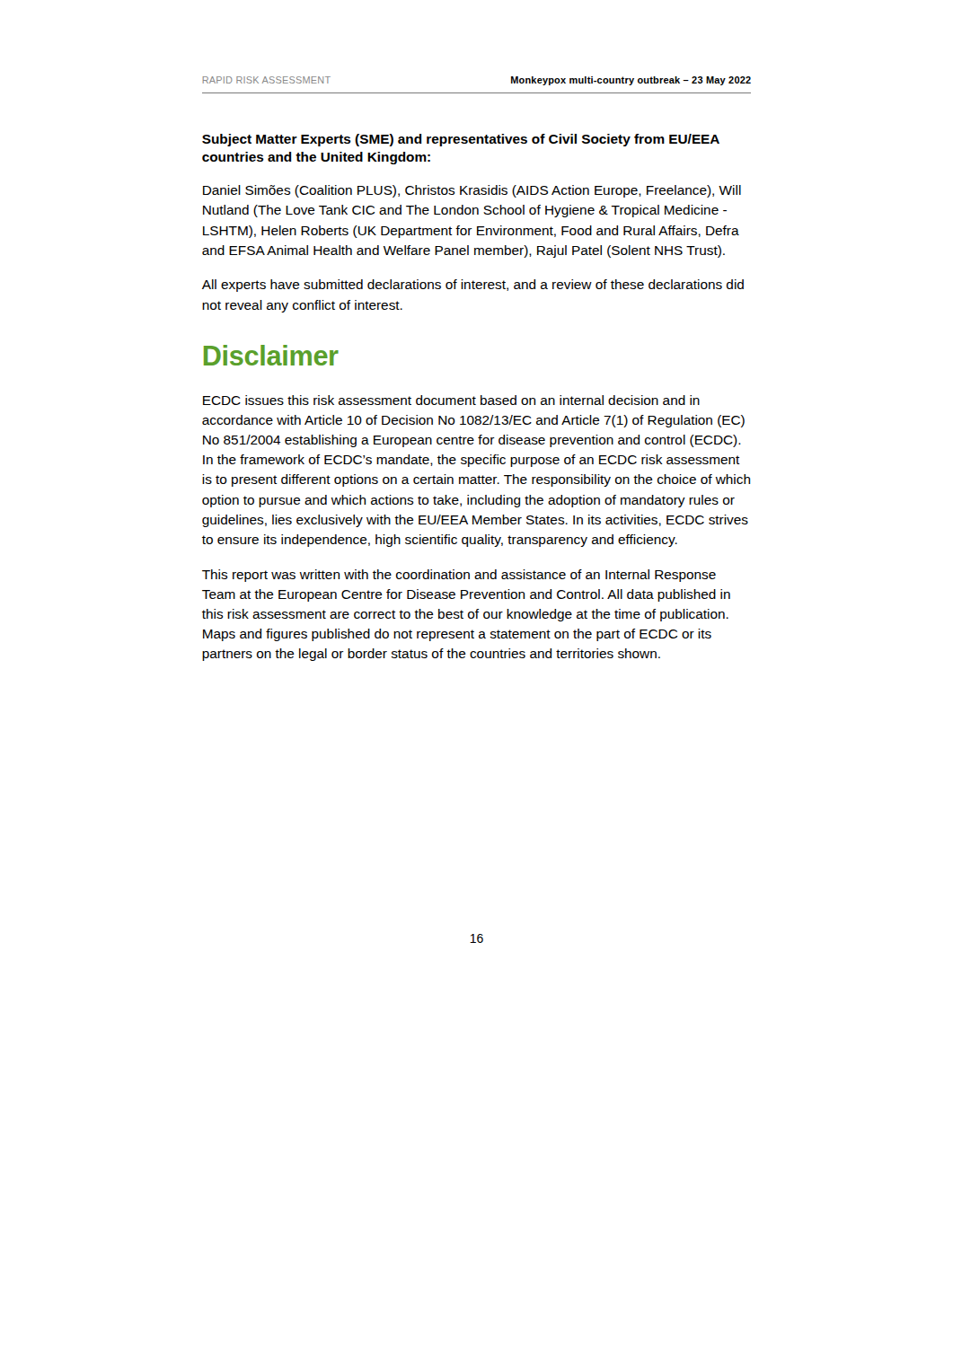Rapid risk assessment Monkeypox multi-country outbreak – 23 May 2022
Subject Matter Experts (SME) and representatives of Civil Society from EU/EEA countries and the United Kingdom:
Daniel Simões (Coalition PLUS), Christos Krasidis (AIDS Action Europe, Freelance), Will Nutland (The Love Tank CIC and The London School of Hygiene & Tropical Medicine - LSHTM), Helen Roberts (UK Department for Environment, Food and Rural Affairs, Defra and EFSA Animal Health and Welfare Panel member), Rajul Patel (Solent NHS Trust).
All experts have submitted declarations of interest, and a review of these declarations did not reveal any conflict of interest.
Disclaimer
ECDC issues this risk assessment document based on an internal decision and in accordance with Article 10 of Decision No 1082/13/EC and Article 7(1) of Regulation (EC) No 851/2004 establishing a European centre for disease prevention and control (ECDC). In the framework of ECDC’s mandate, the specific purpose of an ECDC risk assessment is to present different options on a certain matter. The responsibility on the choice of which option to pursue and which actions to take, including the adoption of mandatory rules or guidelines, lies exclusively with the EU/EEA Member States. In its activities, ECDC strives to ensure its independence, high scientific quality, transparency and efficiency.
This report was written with the coordination and assistance of an Internal Response Team at the European Centre for Disease Prevention and Control. All data published in this risk assessment are correct to the best of our knowledge at the time of publication. Maps and figures published do not represent a statement on the part of ECDC or its partners on the legal or border status of the countries and territories shown.
16